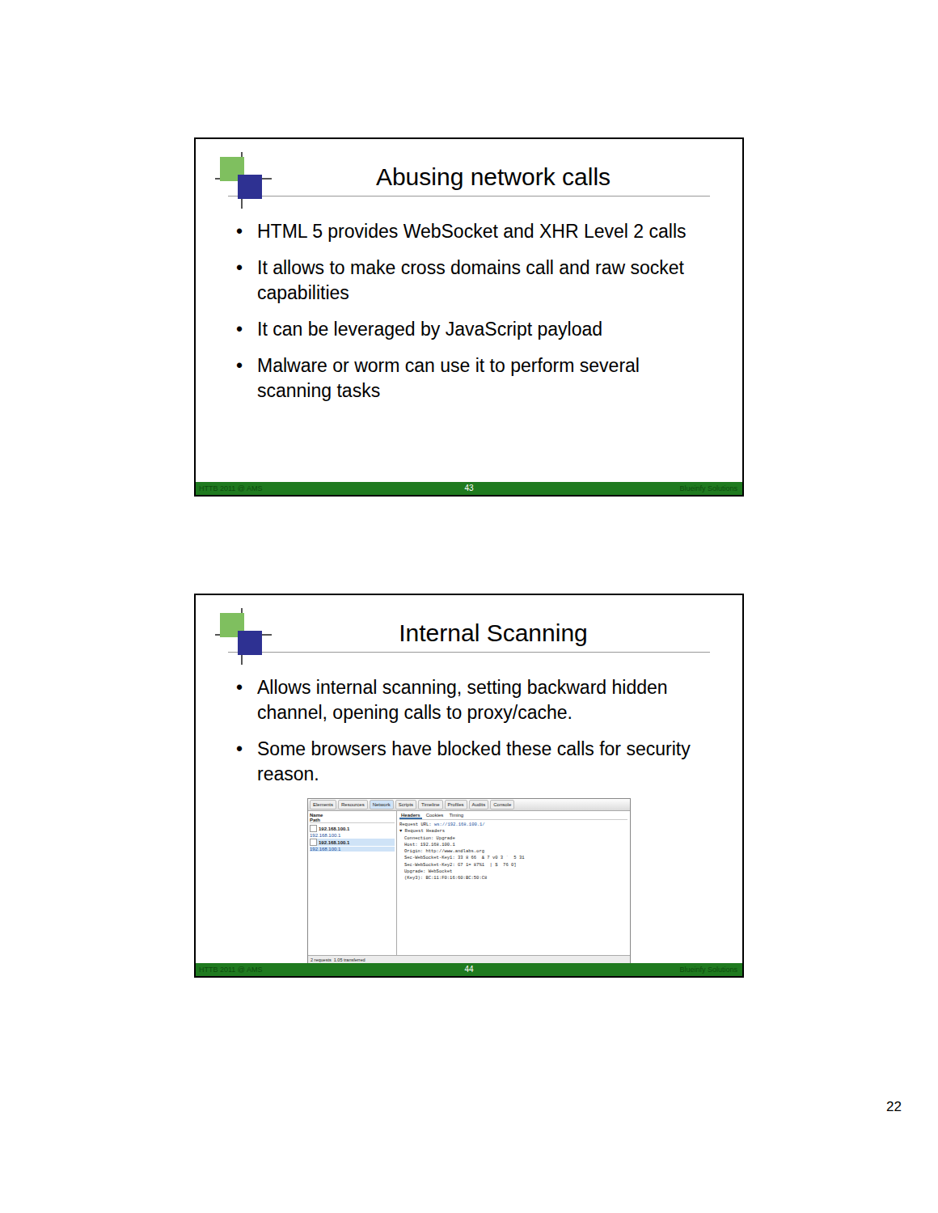Abusing network calls
HTML 5 provides WebSocket and XHR Level 2 calls
It allows to make cross domains call and raw socket capabilities
It can be leveraged by JavaScript payload
Malware or worm can use it to perform several scanning tasks
HTTB 2011 @ AMS 43 Blueinfy Solutions
Internal Scanning
Allows internal scanning, setting backward hidden channel, opening calls to proxy/cache.
Some browsers have blocked these calls for security reason.
Elements Resources Network Scripts Timeline Profiles Audits Console
Name
Path
192.168.100.1
192.168.100.1
192.168.100.1
192.168.100.1
Headers Cookies Timing
Request URL: ws://192.168.100.1/
▼ Request Headers
Connection: Upgrade
Host: 192.168.100.1
Origin: http://www.andlabs.org
Sec-WebSocket-Key1: 33 8 66 & 7 v0 3 ` 5 31
Sec-WebSocket-Key2: G7 1= 87%1 | $ 76 0]
Upgrade: WebSocket
(Key3): BC:11:F0:16:60:BC:50:C8
2 requests 1.05 transferred
All Documents Stylesheets Images Scripts XHR Fonts WebSockets Other
HTTB 2011 @ AMS 44 Blueinfy Solutions
22